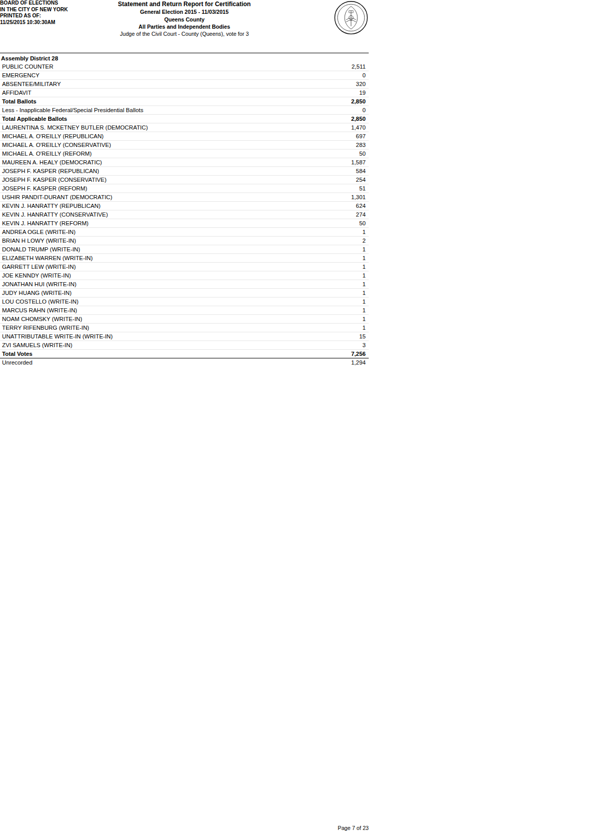BOARD OF ELECTIONS
IN THE CITY OF NEW YORK
PRINTED AS OF:
11/25/2015 10:30:30AM
Statement and Return Report for Certification
General Election 2015 - 11/03/2015
Queens County
All Parties and Independent Bodies
Judge of the Civil Court - County (Queens), vote for 3
Assembly District 28
| PUBLIC COUNTER | 2,511 |
| EMERGENCY | 0 |
| ABSENTEE/MILITARY | 320 |
| AFFIDAVIT | 19 |
| Total Ballots | 2,850 |
| Less - Inapplicable Federal/Special Presidential Ballots | 0 |
| Total Applicable Ballots | 2,850 |
| LAURENTINA S. MCKETNEY BUTLER (DEMOCRATIC) | 1,470 |
| MICHAEL A. O'REILLY (REPUBLICAN) | 697 |
| MICHAEL A. O'REILLY (CONSERVATIVE) | 283 |
| MICHAEL A. O'REILLY (REFORM) | 50 |
| MAUREEN A. HEALY (DEMOCRATIC) | 1,587 |
| JOSEPH F. KASPER (REPUBLICAN) | 584 |
| JOSEPH F. KASPER (CONSERVATIVE) | 254 |
| JOSEPH F. KASPER (REFORM) | 51 |
| USHIR PANDIT-DURANT (DEMOCRATIC) | 1,301 |
| KEVIN J. HANRATTY (REPUBLICAN) | 624 |
| KEVIN J. HANRATTY (CONSERVATIVE) | 274 |
| KEVIN J. HANRATTY (REFORM) | 50 |
| ANDREA OGLE (WRITE-IN) | 1 |
| BRIAN H LOWY (WRITE-IN) | 2 |
| DONALD TRUMP (WRITE-IN) | 1 |
| ELIZABETH WARREN (WRITE-IN) | 1 |
| GARRETT LEW (WRITE-IN) | 1 |
| JOE KENNDY (WRITE-IN) | 1 |
| JONATHAN HUI (WRITE-IN) | 1 |
| JUDY HUANG (WRITE-IN) | 1 |
| LOU COSTELLO (WRITE-IN) | 1 |
| MARCUS RAHN (WRITE-IN) | 1 |
| NOAM CHOMSKY (WRITE-IN) | 1 |
| TERRY RIFENBURG (WRITE-IN) | 1 |
| UNATTRIBUTABLE WRITE-IN (WRITE-IN) | 15 |
| ZVI SAMUELS (WRITE-IN) | 3 |
| Total Votes | 7,256 |
| Unrecorded | 1,294 |
Page 7 of 23